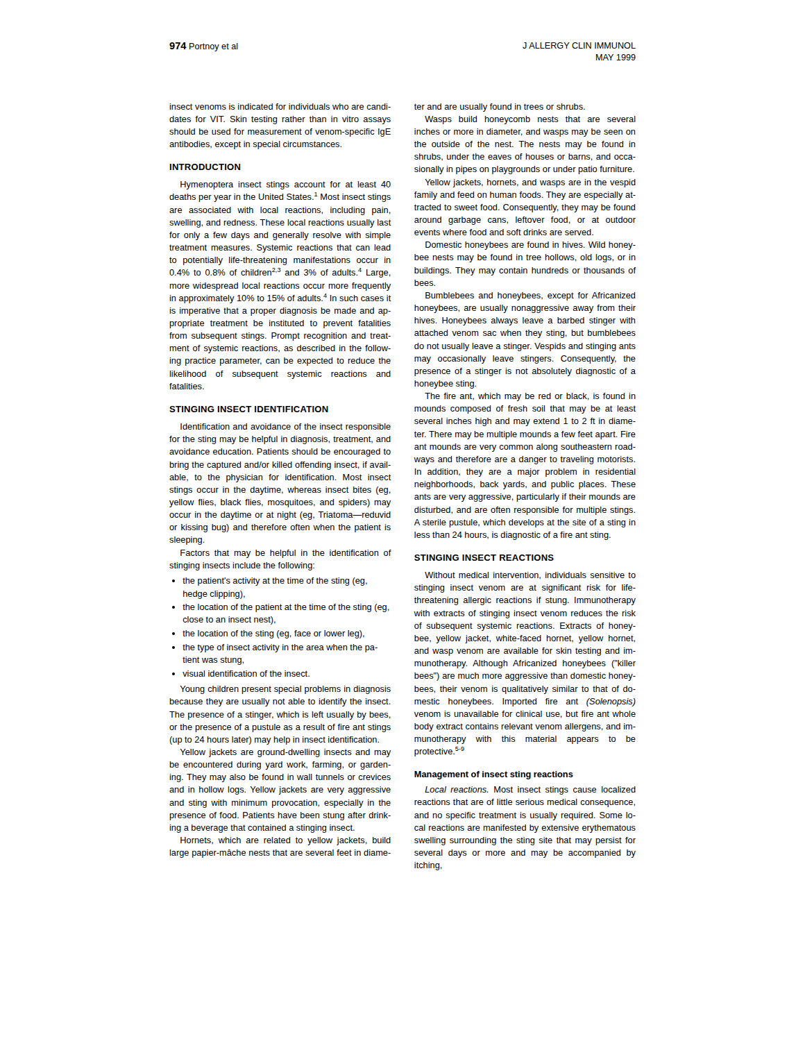974 Portnoy et al
J ALLERGY CLIN IMMUNOL
MAY 1999
insect venoms is indicated for individuals who are candidates for VIT. Skin testing rather than in vitro assays should be used for measurement of venom-specific IgE antibodies, except in special circumstances.
Introduction
Hymenoptera insect stings account for at least 40 deaths per year in the United States.1 Most insect stings are associated with local reactions, including pain, swelling, and redness. These local reactions usually last for only a few days and generally resolve with simple treatment measures. Systemic reactions that can lead to potentially life-threatening manifestations occur in 0.4% to 0.8% of children2,3 and 3% of adults.4 Large, more widespread local reactions occur more frequently in approximately 10% to 15% of adults.4 In such cases it is imperative that a proper diagnosis be made and appropriate treatment be instituted to prevent fatalities from subsequent stings. Prompt recognition and treatment of systemic reactions, as described in the following practice parameter, can be expected to reduce the likelihood of subsequent systemic reactions and fatalities.
Stinging insect identification
Identification and avoidance of the insect responsible for the sting may be helpful in diagnosis, treatment, and avoidance education. Patients should be encouraged to bring the captured and/or killed offending insect, if available, to the physician for identification. Most insect stings occur in the daytime, whereas insect bites (eg, yellow flies, black flies, mosquitoes, and spiders) may occur in the daytime or at night (eg, Triatoma—reduvid or kissing bug) and therefore often when the patient is sleeping.
Factors that may be helpful in the identification of stinging insects include the following:
the patient's activity at the time of the sting (eg, hedge clipping),
the location of the patient at the time of the sting (eg, close to an insect nest),
the location of the sting (eg, face or lower leg),
the type of insect activity in the area when the patient was stung,
visual identification of the insect.
Young children present special problems in diagnosis because they are usually not able to identify the insect. The presence of a stinger, which is left usually by bees, or the presence of a pustule as a result of fire ant stings (up to 24 hours later) may help in insect identification.
Yellow jackets are ground-dwelling insects and may be encountered during yard work, farming, or gardening. They may also be found in wall tunnels or crevices and in hollow logs. Yellow jackets are very aggressive and sting with minimum provocation, especially in the presence of food. Patients have been stung after drinking a beverage that contained a stinging insect.
Hornets, which are related to yellow jackets, build large papier-mâche nests that are several feet in diameter and are usually found in trees or shrubs.
Wasps build honeycomb nests that are several inches or more in diameter, and wasps may be seen on the outside of the nest. The nests may be found in shrubs, under the eaves of houses or barns, and occasionally in pipes on playgrounds or under patio furniture.
Yellow jackets, hornets, and wasps are in the vespid family and feed on human foods. They are especially attracted to sweet food. Consequently, they may be found around garbage cans, leftover food, or at outdoor events where food and soft drinks are served.
Domestic honeybees are found in hives. Wild honeybee nests may be found in tree hollows, old logs, or in buildings. They may contain hundreds or thousands of bees.
Bumblebees and honeybees, except for Africanized honeybees, are usually nonaggressive away from their hives. Honeybees always leave a barbed stinger with attached venom sac when they sting, but bumblebees do not usually leave a stinger. Vespids and stinging ants may occasionally leave stingers. Consequently, the presence of a stinger is not absolutely diagnostic of a honeybee sting.
The fire ant, which may be red or black, is found in mounds composed of fresh soil that may be at least several inches high and may extend 1 to 2 ft in diameter. There may be multiple mounds a few feet apart. Fire ant mounds are very common along southeastern roadways and therefore are a danger to traveling motorists. In addition, they are a major problem in residential neighborhoods, back yards, and public places. These ants are very aggressive, particularly if their mounds are disturbed, and are often responsible for multiple stings. A sterile pustule, which develops at the site of a sting in less than 24 hours, is diagnostic of a fire ant sting.
Stinging insect reactions
Without medical intervention, individuals sensitive to stinging insect venom are at significant risk for life-threatening allergic reactions if stung. Immunotherapy with extracts of stinging insect venom reduces the risk of subsequent systemic reactions. Extracts of honeybee, yellow jacket, white-faced hornet, yellow hornet, and wasp venom are available for skin testing and immunotherapy. Although Africanized honeybees ("killer bees") are much more aggressive than domestic honeybees, their venom is qualitatively similar to that of domestic honeybees. Imported fire ant (Solenopsis) venom is unavailable for clinical use, but fire ant whole body extract contains relevant venom allergens, and immunotherapy with this material appears to be protective.5-9
Management of insect sting reactions
Local reactions. Most insect stings cause localized reactions that are of little serious medical consequence, and no specific treatment is usually required. Some local reactions are manifested by extensive erythematous swelling surrounding the sting site that may persist for several days or more and may be accompanied by itching,